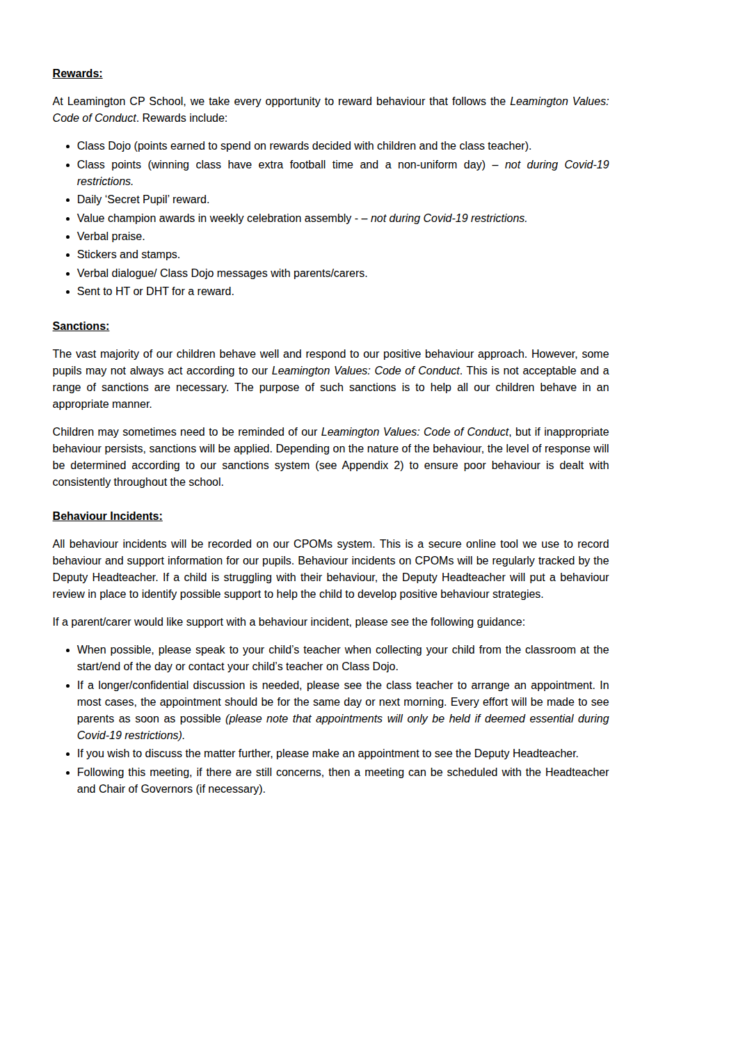Rewards:
At Leamington CP School, we take every opportunity to reward behaviour that follows the Leamington Values: Code of Conduct. Rewards include:
Class Dojo (points earned to spend on rewards decided with children and the class teacher).
Class points (winning class have extra football time and a non-uniform day) – not during Covid-19 restrictions.
Daily ‘Secret Pupil’ reward.
Value champion awards in weekly celebration assembly - – not during Covid-19 restrictions.
Verbal praise.
Stickers and stamps.
Verbal dialogue/ Class Dojo messages with parents/carers.
Sent to HT or DHT for a reward.
Sanctions:
The vast majority of our children behave well and respond to our positive behaviour approach. However, some pupils may not always act according to our Leamington Values: Code of Conduct. This is not acceptable and a range of sanctions are necessary. The purpose of such sanctions is to help all our children behave in an appropriate manner.
Children may sometimes need to be reminded of our Leamington Values: Code of Conduct, but if inappropriate behaviour persists, sanctions will be applied. Depending on the nature of the behaviour, the level of response will be determined according to our sanctions system (see Appendix 2) to ensure poor behaviour is dealt with consistently throughout the school.
Behaviour Incidents:
All behaviour incidents will be recorded on our CPOMs system. This is a secure online tool we use to record behaviour and support information for our pupils. Behaviour incidents on CPOMs will be regularly tracked by the Deputy Headteacher. If a child is struggling with their behaviour, the Deputy Headteacher will put a behaviour review in place to identify possible support to help the child to develop positive behaviour strategies.
If a parent/carer would like support with a behaviour incident, please see the following guidance:
When possible, please speak to your child’s teacher when collecting your child from the classroom at the start/end of the day or contact your child’s teacher on Class Dojo.
If a longer/confidential discussion is needed, please see the class teacher to arrange an appointment. In most cases, the appointment should be for the same day or next morning. Every effort will be made to see parents as soon as possible (please note that appointments will only be held if deemed essential during Covid-19 restrictions).
If you wish to discuss the matter further, please make an appointment to see the Deputy Headteacher.
Following this meeting, if there are still concerns, then a meeting can be scheduled with the Headteacher and Chair of Governors (if necessary).